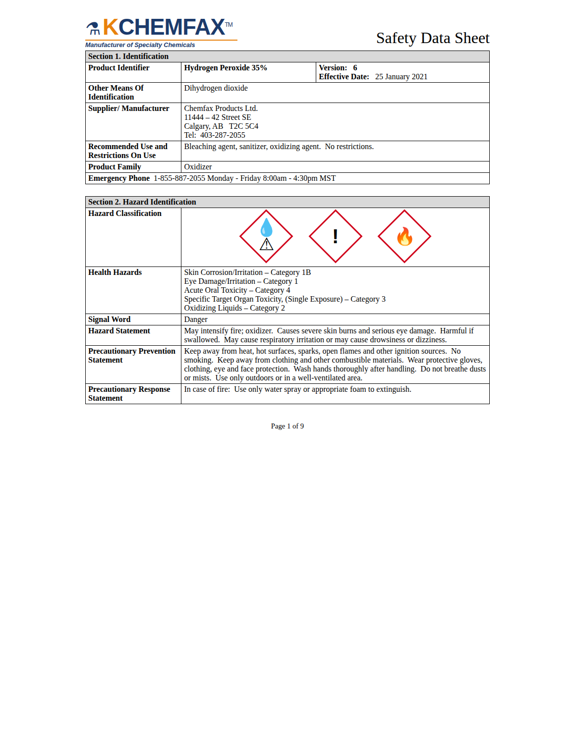⚗KCHEMFAXTM
Manufacturer of Specialty Chemicals
Safety Data Sheet
| Section 1. Identification |
| Product Identifier | Hydrogen Peroxide 35% | Version: 6 Effective Date: 25 January 2021 |
| Other Means Of Identification | Dihydrogen dioxide |
| Supplier/ Manufacturer | Chemfax Products Ltd. 11444 – 42 Street SE Calgary, AB T2C 5C4 Tel: 403-287-2055 |
| Recommended Use and Restrictions On Use | Bleaching agent, sanitizer, oxidizing agent. No restrictions. |
| Product Family | Oxidizer |
| Emergency Phone 1-855-887-2055 Monday - Friday 8:00am - 4:30pm MST |
| Section 2. Hazard Identification |
| Hazard Classification | 💧⚠ ! 🔥 |
| Health Hazards | Skin Corrosion/Irritation – Category 1B Eye Damage/Irritation – Category 1 Acute Oral Toxicity – Category 4 Specific Target Organ Toxicity, (Single Exposure) – Category 3 Oxidizing Liquids – Category 2 |
| Signal Word | Danger |
| Hazard Statement | May intensify fire; oxidizer. Causes severe skin burns and serious eye damage. Harmful if swallowed. May cause respiratory irritation or may cause drowsiness or dizziness. |
| Precautionary Prevention Statement | Keep away from heat, hot surfaces, sparks, open flames and other ignition sources. No smoking. Keep away from clothing and other combustible materials. Wear protective gloves, clothing, eye and face protection. Wash hands thoroughly after handling. Do not breathe dusts or mists. Use only outdoors or in a well-ventilated area. |
| Precautionary Response Statement | In case of fire: Use only water spray or appropriate foam to extinguish. |
Page 1 of 9